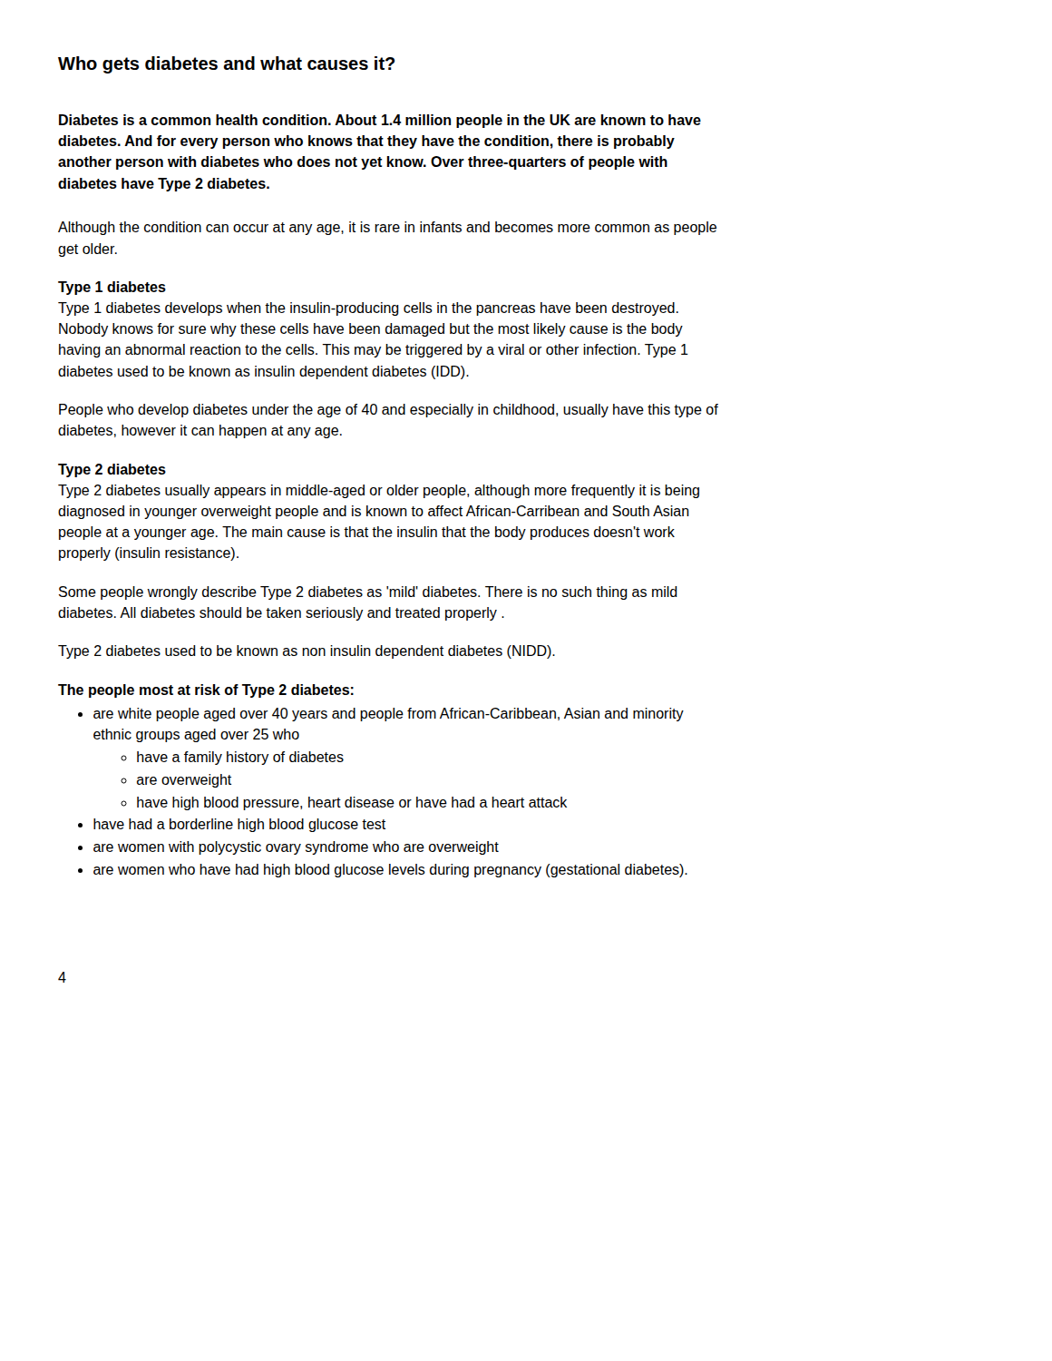Who gets diabetes and what causes it?
Diabetes is a common health condition. About 1.4 million people in the UK are known to have diabetes. And for every person who knows that they have the condition, there is probably another person with diabetes who does not yet know. Over three-quarters of people with diabetes have Type 2 diabetes.
Although the condition can occur at any age, it is rare in infants and becomes more common as people get older.
Type 1 diabetes
Type 1 diabetes develops when the insulin-producing cells in the pancreas have been destroyed. Nobody knows for sure why these cells have been damaged but the most likely cause is the body having an abnormal reaction to the cells. This may be triggered by a viral or other infection. Type 1 diabetes used to be known as insulin dependent diabetes (IDD).
People who develop diabetes under the age of 40 and especially in childhood, usually have this type of diabetes, however it can happen at any age.
Type 2 diabetes
Type 2 diabetes usually appears in middle-aged or older people, although more frequently it is being diagnosed in younger overweight people and is known to affect African-Carribean and South Asian people at a younger age. The main cause is that the insulin that the body produces doesn't work properly (insulin resistance).
Some people wrongly describe Type 2 diabetes as 'mild' diabetes. There is no such thing as mild diabetes. All diabetes should be taken seriously and treated properly .
Type 2 diabetes used to be known as non insulin dependent diabetes (NIDD).
The people most at risk of Type 2 diabetes:
are white people aged over 40 years and people from African-Caribbean, Asian and minority ethnic groups aged over 25 who
have a family history of diabetes
are overweight
have high blood pressure, heart disease or have had a heart attack
have had a borderline high blood glucose test
are women with polycystic ovary syndrome who are overweight
are women who have had high blood glucose levels during pregnancy (gestational diabetes).
4